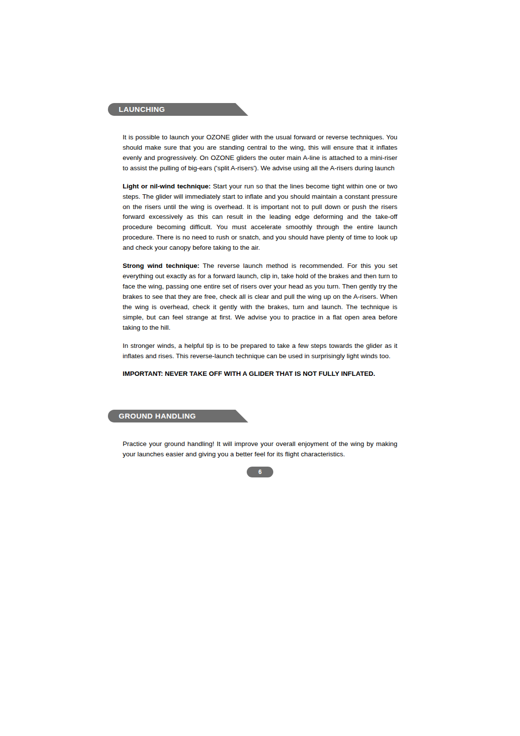LAUNCHING
It is possible to launch your OZONE glider with the usual forward or reverse techniques. You should make sure that you are standing central to the wing, this will ensure that it inflates evenly and progressively. On OZONE gliders the outer main A-line is attached to a mini-riser to assist the pulling of big-ears ('split A-risers'). We advise using all the A-risers during launch
Light or nil-wind technique: Start your run so that the lines become tight within one or two steps. The glider will immediately start to inflate and you should maintain a constant pressure on the risers until the wing is overhead. It is important not to pull down or push the risers forward excessively as this can result in the leading edge deforming and the take-off procedure becoming difficult. You must accelerate smoothly through the entire launch procedure. There is no need to rush or snatch, and you should have plenty of time to look up and check your canopy before taking to the air.
Strong wind technique: The reverse launch method is recommended. For this you set everything out exactly as for a forward launch, clip in, take hold of the brakes and then turn to face the wing, passing one entire set of risers over your head as you turn. Then gently try the brakes to see that they are free, check all is clear and pull the wing up on the A-risers. When the wing is overhead, check it gently with the brakes, turn and launch. The technique is simple, but can feel strange at first. We advise you to practice in a flat open area before taking to the hill.
In stronger winds, a helpful tip is to be prepared to take a few steps towards the glider as it inflates and rises. This reverse-launch technique can be used in surprisingly light winds too.
IMPORTANT: NEVER TAKE OFF WITH A GLIDER THAT IS NOT FULLY INFLATED.
GROUND HANDLING
Practice your ground handling! It will improve your overall enjoyment of the wing by making your launches easier and giving you a better feel for its flight characteristics.
6